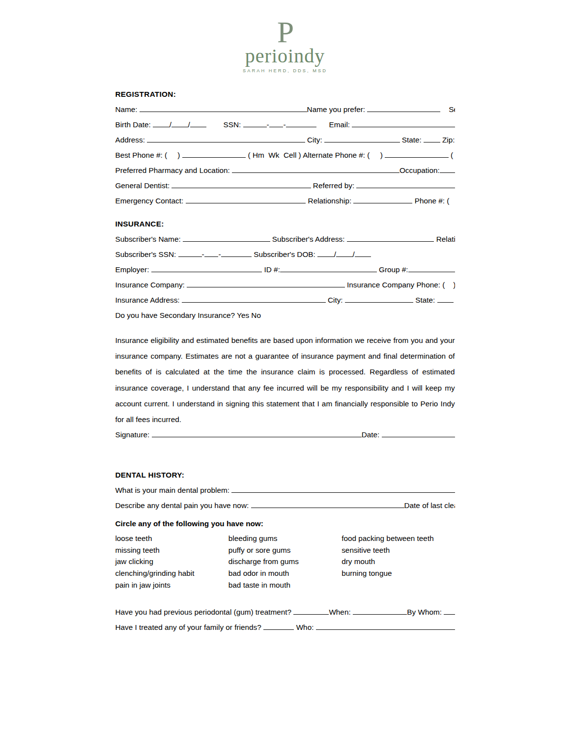P
perioindy
SARAH HERD, DDS, MSD
REGISTRATION:
Name: Name you prefer: Sex: M / F
Birth Date: / / SSN: - - Email:
Address: City: State: Zip:
Best Phone #: ( ) ( Hm Wk Cell ) Alternate Phone #: ( ) ( Hm Wk Cell )
Preferred Pharmacy and Location: Occupation:
General Dentist: Referred by:
Emergency Contact: Relationship: Phone #: ( )
INSURANCE:
Subscriber's Name: Subscriber's Address: Relationship to Patient:
Subscriber's SSN: - - Subscriber's DOB: / /
Employer: ID #: Group #:
Insurance Company: Insurance Company Phone: ( )
Insurance Address: City: State: Zip:
Do you have Secondary Insurance? Yes No
Insurance eligibility and estimated benefits are based upon information we receive from you and your insurance company. Estimates are not a guarantee of insurance payment and final determination of benefits of is calculated at the time the insurance claim is processed. Regardless of estimated insurance coverage, I understand that any fee incurred will be my responsibility and I will keep my account current. I understand in signing this statement that I am financially responsible to Perio Indy for all fees incurred.
Signature: Date:
DENTAL HISTORY:
What is your main dental problem:
Describe any dental pain you have now: Date of last cleaning:
Circle any of the following you have now:
loose teeth
missing teeth
jaw clicking
clenching/grinding habit
pain in jaw joints
bleeding gums
puffy or sore gums
discharge from gums
bad odor in mouth
bad taste in mouth
food packing between teeth
sensitive teeth
dry mouth
burning tongue
Have you had previous periodontal (gum) treatment? When: By Whom:
Have I treated any of your family or friends? Who: